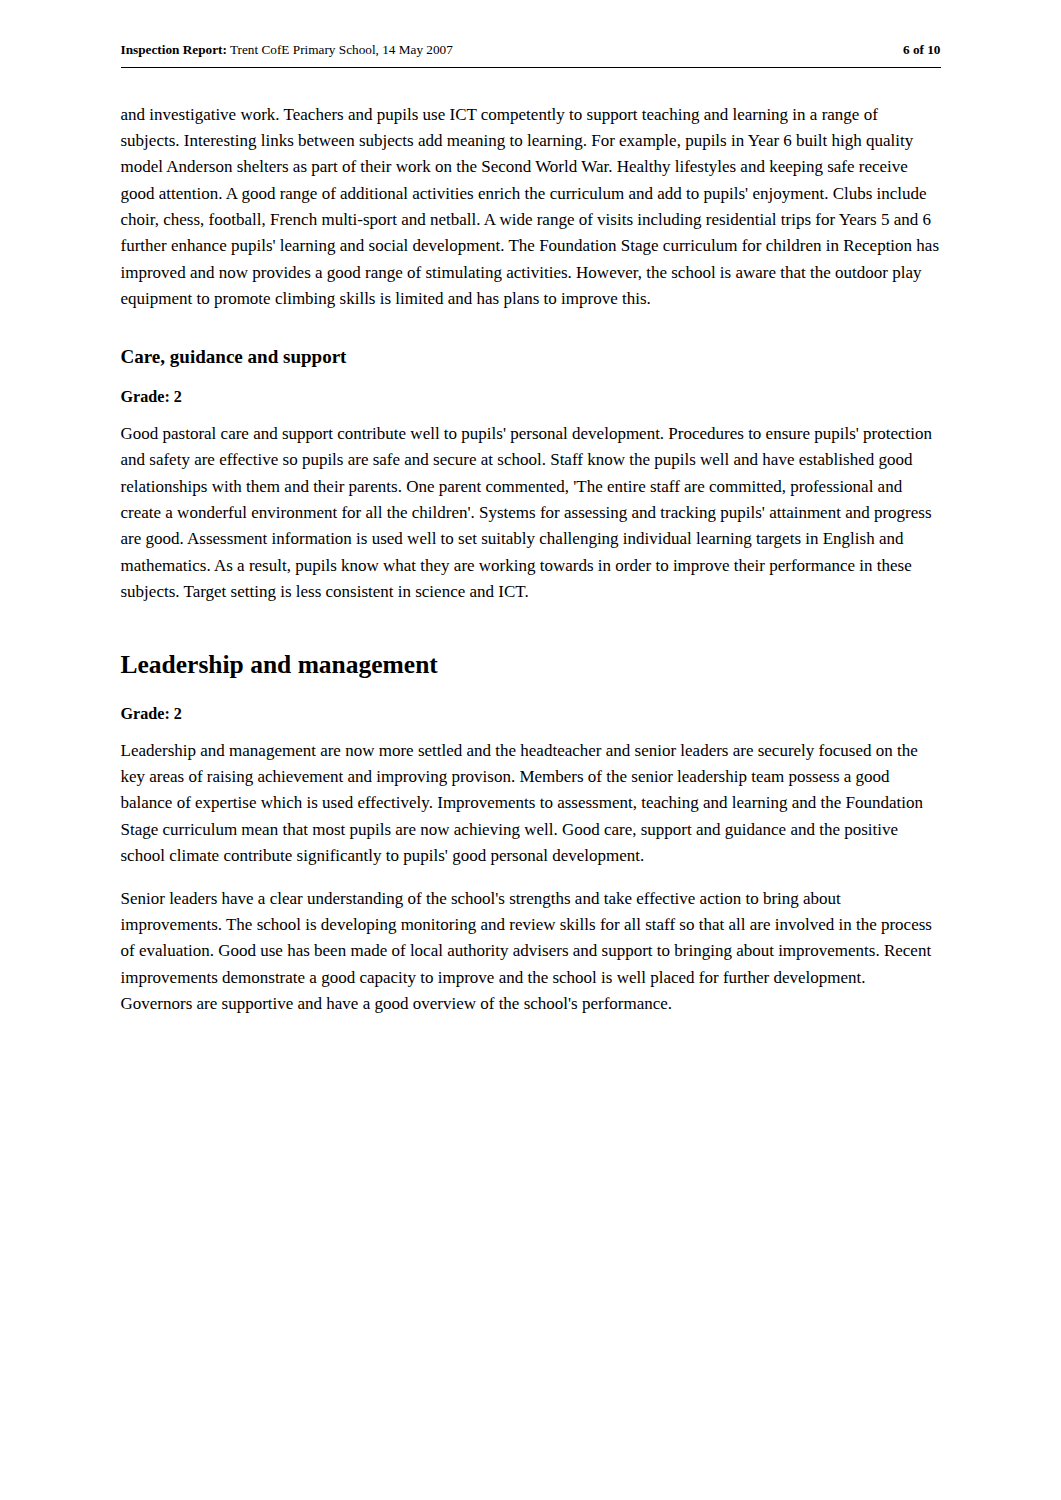Inspection Report: Trent CofE Primary School, 14 May 2007 6 of 10
and investigative work. Teachers and pupils use ICT competently to support teaching and learning in a range of subjects. Interesting links between subjects add meaning to learning. For example, pupils in Year 6 built high quality model Anderson shelters as part of their work on the Second World War. Healthy lifestyles and keeping safe receive good attention. A good range of additional activities enrich the curriculum and add to pupils' enjoyment. Clubs include choir, chess, football, French multi-sport and netball. A wide range of visits including residential trips for Years 5 and 6 further enhance pupils' learning and social development. The Foundation Stage curriculum for children in Reception has improved and now provides a good range of stimulating activities. However, the school is aware that the outdoor play equipment to promote climbing skills is limited and has plans to improve this.
Care, guidance and support
Grade: 2
Good pastoral care and support contribute well to pupils' personal development. Procedures to ensure pupils' protection and safety are effective so pupils are safe and secure at school. Staff know the pupils well and have established good relationships with them and their parents. One parent commented, 'The entire staff are committed, professional and create a wonderful environment for all the children'. Systems for assessing and tracking pupils' attainment and progress are good. Assessment information is used well to set suitably challenging individual learning targets in English and mathematics. As a result, pupils know what they are working towards in order to improve their performance in these subjects. Target setting is less consistent in science and ICT.
Leadership and management
Grade: 2
Leadership and management are now more settled and the headteacher and senior leaders are securely focused on the key areas of raising achievement and improving provison. Members of the senior leadership team possess a good balance of expertise which is used effectively. Improvements to assessment, teaching and learning and the Foundation Stage curriculum mean that most pupils are now achieving well. Good care, support and guidance and the positive school climate contribute significantly to pupils' good personal development.
Senior leaders have a clear understanding of the school's strengths and take effective action to bring about improvements. The school is developing monitoring and review skills for all staff so that all are involved in the process of evaluation. Good use has been made of local authority advisers and support to bringing about improvements. Recent improvements demonstrate a good capacity to improve and the school is well placed for further development. Governors are supportive and have a good overview of the school's performance.